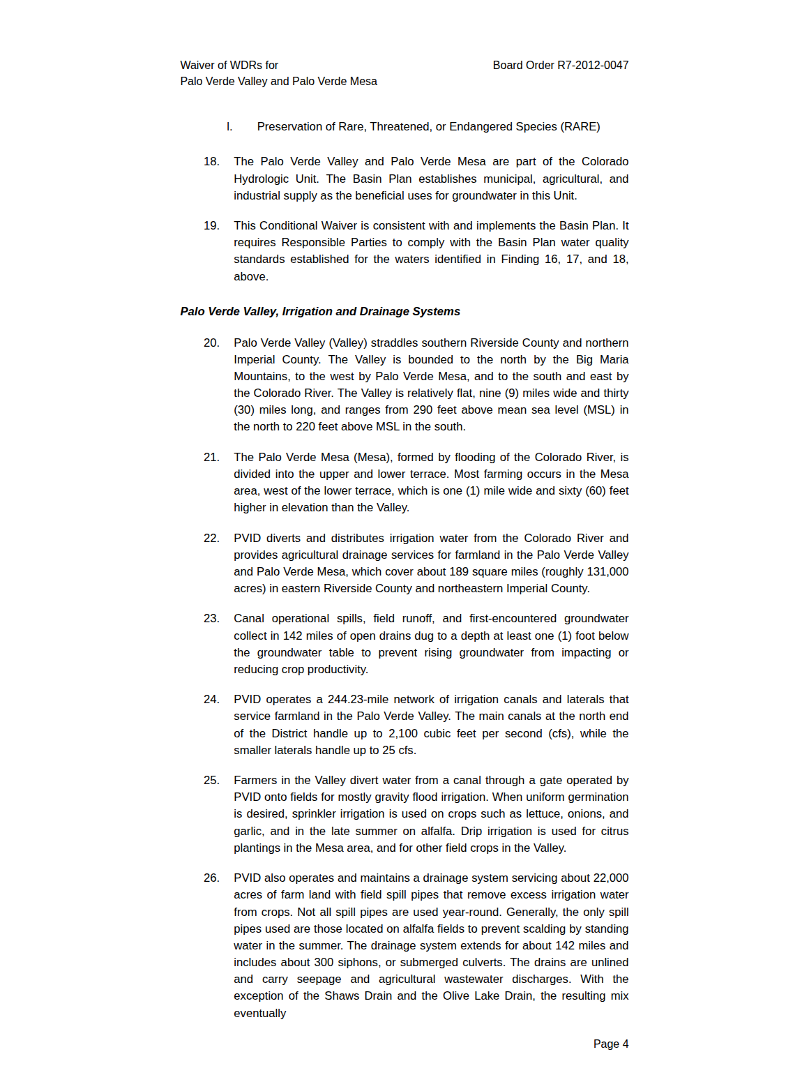Waiver of WDRs for
Palo Verde Valley and Palo Verde Mesa
Board Order R7-2012-0047
l. Preservation of Rare, Threatened, or Endangered Species (RARE)
18. The Palo Verde Valley and Palo Verde Mesa are part of the Colorado Hydrologic Unit. The Basin Plan establishes municipal, agricultural, and industrial supply as the beneficial uses for groundwater in this Unit.
19. This Conditional Waiver is consistent with and implements the Basin Plan. It requires Responsible Parties to comply with the Basin Plan water quality standards established for the waters identified in Finding 16, 17, and 18, above.
Palo Verde Valley, Irrigation and Drainage Systems
20. Palo Verde Valley (Valley) straddles southern Riverside County and northern Imperial County. The Valley is bounded to the north by the Big Maria Mountains, to the west by Palo Verde Mesa, and to the south and east by the Colorado River. The Valley is relatively flat, nine (9) miles wide and thirty (30) miles long, and ranges from 290 feet above mean sea level (MSL) in the north to 220 feet above MSL in the south.
21. The Palo Verde Mesa (Mesa), formed by flooding of the Colorado River, is divided into the upper and lower terrace. Most farming occurs in the Mesa area, west of the lower terrace, which is one (1) mile wide and sixty (60) feet higher in elevation than the Valley.
22. PVID diverts and distributes irrigation water from the Colorado River and provides agricultural drainage services for farmland in the Palo Verde Valley and Palo Verde Mesa, which cover about 189 square miles (roughly 131,000 acres) in eastern Riverside County and northeastern Imperial County.
23. Canal operational spills, field runoff, and first-encountered groundwater collect in 142 miles of open drains dug to a depth at least one (1) foot below the groundwater table to prevent rising groundwater from impacting or reducing crop productivity.
24. PVID operates a 244.23-mile network of irrigation canals and laterals that service farmland in the Palo Verde Valley. The main canals at the north end of the District handle up to 2,100 cubic feet per second (cfs), while the smaller laterals handle up to 25 cfs.
25. Farmers in the Valley divert water from a canal through a gate operated by PVID onto fields for mostly gravity flood irrigation. When uniform germination is desired, sprinkler irrigation is used on crops such as lettuce, onions, and garlic, and in the late summer on alfalfa. Drip irrigation is used for citrus plantings in the Mesa area, and for other field crops in the Valley.
26. PVID also operates and maintains a drainage system servicing about 22,000 acres of farm land with field spill pipes that remove excess irrigation water from crops. Not all spill pipes are used year-round. Generally, the only spill pipes used are those located on alfalfa fields to prevent scalding by standing water in the summer. The drainage system extends for about 142 miles and includes about 300 siphons, or submerged culverts. The drains are unlined and carry seepage and agricultural wastewater discharges. With the exception of the Shaws Drain and the Olive Lake Drain, the resulting mix eventually
Page 4